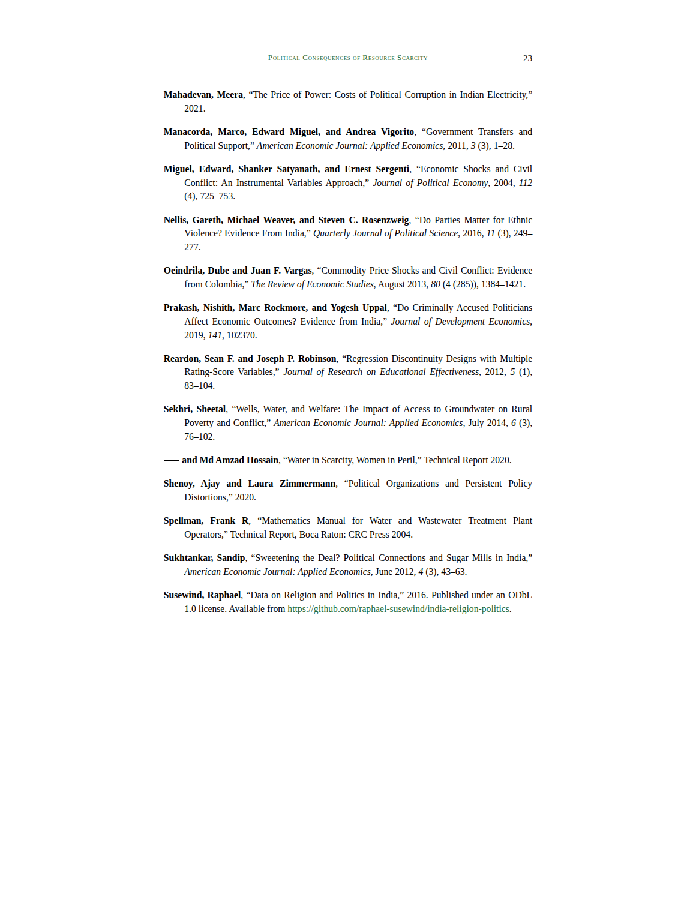Political Consequences of Resource Scarcity 23
Mahadevan, Meera, “The Price of Power: Costs of Political Corruption in Indian Electricity,” 2021.
Manacorda, Marco, Edward Miguel, and Andrea Vigorito, “Government Transfers and Political Support,” American Economic Journal: Applied Economics, 2011, 3 (3), 1–28.
Miguel, Edward, Shanker Satyanath, and Ernest Sergenti, “Economic Shocks and Civil Conflict: An Instrumental Variables Approach,” Journal of Political Economy, 2004, 112 (4), 725–753.
Nellis, Gareth, Michael Weaver, and Steven C. Rosenzweig, “Do Parties Matter for Ethnic Violence? Evidence From India,” Quarterly Journal of Political Science, 2016, 11 (3), 249–277.
Oeindrila, Dube and Juan F. Vargas, “Commodity Price Shocks and Civil Conflict: Evidence from Colombia,” The Review of Economic Studies, August 2013, 80 (4 (285)), 1384–1421.
Prakash, Nishith, Marc Rockmore, and Yogesh Uppal, “Do Criminally Accused Politicians Affect Economic Outcomes? Evidence from India,” Journal of Development Economics, 2019, 141, 102370.
Reardon, Sean F. and Joseph P. Robinson, “Regression Discontinuity Designs with Multiple Rating-Score Variables,” Journal of Research on Educational Effectiveness, 2012, 5 (1), 83–104.
Sekhri, Sheetal, “Wells, Water, and Welfare: The Impact of Access to Groundwater on Rural Poverty and Conflict,” American Economic Journal: Applied Economics, July 2014, 6 (3), 76–102.
and Md Amzad Hossain, “Water in Scarcity, Women in Peril,” Technical Report 2020.
Shenoy, Ajay and Laura Zimmermann, “Political Organizations and Persistent Policy Distortions,” 2020.
Spellman, Frank R, “Mathematics Manual for Water and Wastewater Treatment Plant Operators,” Technical Report, Boca Raton: CRC Press 2004.
Sukhtankar, Sandip, “Sweetening the Deal? Political Connections and Sugar Mills in India,” American Economic Journal: Applied Economics, June 2012, 4 (3), 43–63.
Susewind, Raphael, “Data on Religion and Politics in India,” 2016. Published under an ODbL 1.0 license. Available from https://github.com/raphael-susewind/india-religion-politics.